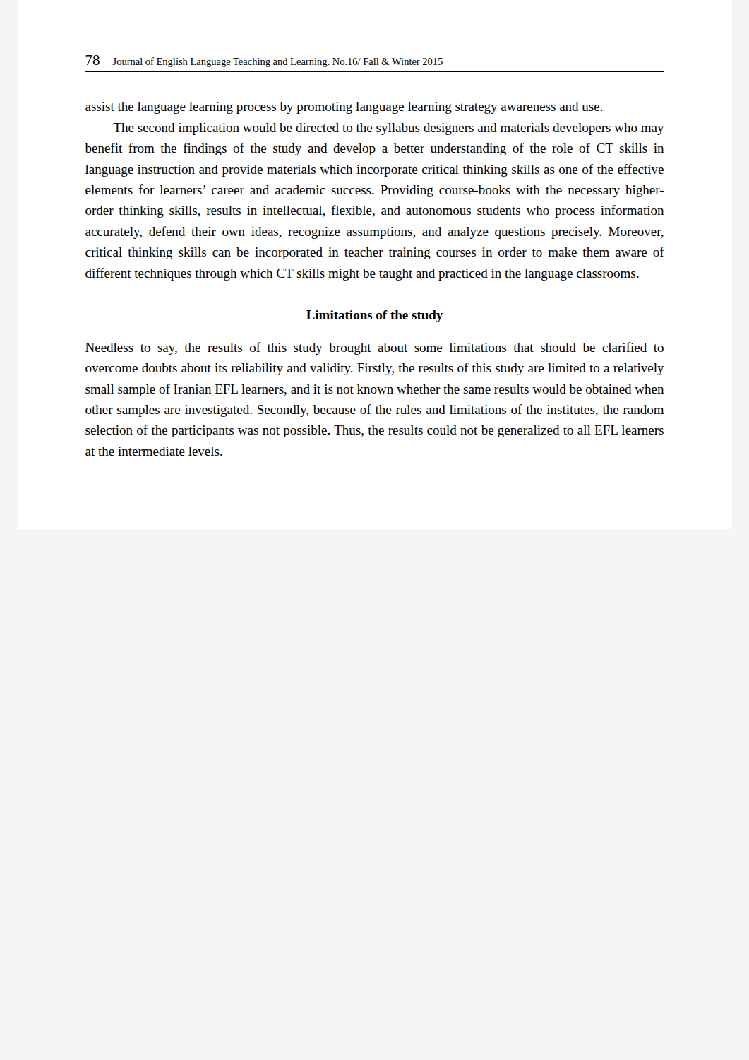78 Journal of English Language Teaching and Learning. No.16/ Fall & Winter 2015
assist the language learning process by promoting language learning strategy awareness and use.
The second implication would be directed to the syllabus designers and materials developers who may benefit from the findings of the study and develop a better understanding of the role of CT skills in language instruction and provide materials which incorporate critical thinking skills as one of the effective elements for learners’ career and academic success. Providing course-books with the necessary higher-order thinking skills, results in intellectual, flexible, and autonomous students who process information accurately, defend their own ideas, recognize assumptions, and analyze questions precisely. Moreover, critical thinking skills can be incorporated in teacher training courses in order to make them aware of different techniques through which CT skills might be taught and practiced in the language classrooms.
Limitations of the study
Needless to say, the results of this study brought about some limitations that should be clarified to overcome doubts about its reliability and validity. Firstly, the results of this study are limited to a relatively small sample of Iranian EFL learners, and it is not known whether the same results would be obtained when other samples are investigated. Secondly, because of the rules and limitations of the institutes, the random selection of the participants was not possible. Thus, the results could not be generalized to all EFL learners at the intermediate levels.